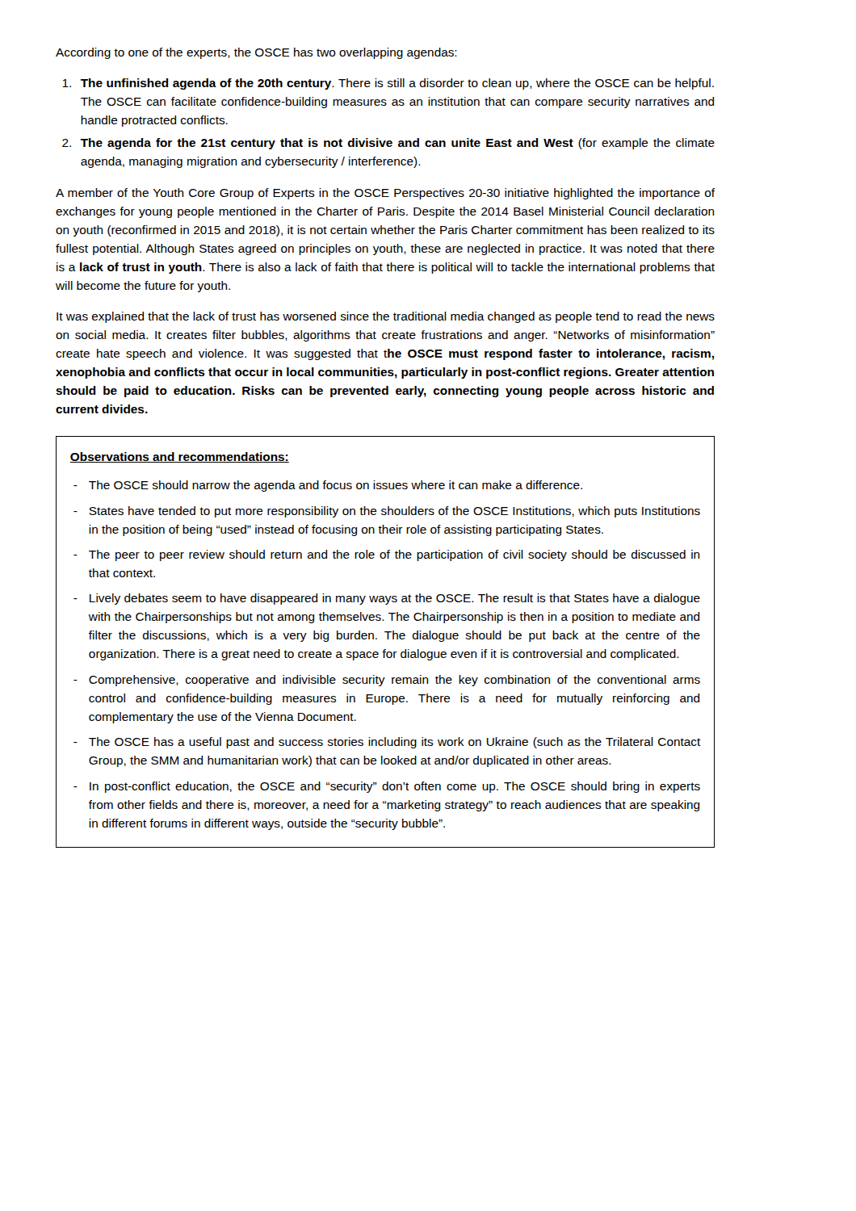According to one of the experts, the OSCE has two overlapping agendas:
The unfinished agenda of the 20th century. There is still a disorder to clean up, where the OSCE can be helpful. The OSCE can facilitate confidence-building measures as an institution that can compare security narratives and handle protracted conflicts.
The agenda for the 21st century that is not divisive and can unite East and West (for example the climate agenda, managing migration and cybersecurity / interference).
A member of the Youth Core Group of Experts in the OSCE Perspectives 20-30 initiative highlighted the importance of exchanges for young people mentioned in the Charter of Paris. Despite the 2014 Basel Ministerial Council declaration on youth (reconfirmed in 2015 and 2018), it is not certain whether the Paris Charter commitment has been realized to its fullest potential. Although States agreed on principles on youth, these are neglected in practice. It was noted that there is a lack of trust in youth. There is also a lack of faith that there is political will to tackle the international problems that will become the future for youth.
It was explained that the lack of trust has worsened since the traditional media changed as people tend to read the news on social media. It creates filter bubbles, algorithms that create frustrations and anger. “Networks of misinformation” create hate speech and violence. It was suggested that the OSCE must respond faster to intolerance, racism, xenophobia and conflicts that occur in local communities, particularly in post-conflict regions. Greater attention should be paid to education. Risks can be prevented early, connecting young people across historic and current divides.
Observations and recommendations:
The OSCE should narrow the agenda and focus on issues where it can make a difference.
States have tended to put more responsibility on the shoulders of the OSCE Institutions, which puts Institutions in the position of being “used” instead of focusing on their role of assisting participating States.
The peer to peer review should return and the role of the participation of civil society should be discussed in that context.
Lively debates seem to have disappeared in many ways at the OSCE. The result is that States have a dialogue with the Chairpersonships but not among themselves. The Chairpersonship is then in a position to mediate and filter the discussions, which is a very big burden. The dialogue should be put back at the centre of the organization. There is a great need to create a space for dialogue even if it is controversial and complicated.
Comprehensive, cooperative and indivisible security remain the key combination of the conventional arms control and confidence-building measures in Europe. There is a need for mutually reinforcing and complementary the use of the Vienna Document.
The OSCE has a useful past and success stories including its work on Ukraine (such as the Trilateral Contact Group, the SMM and humanitarian work) that can be looked at and/or duplicated in other areas.
In post-conflict education, the OSCE and “security” don’t often come up. The OSCE should bring in experts from other fields and there is, moreover, a need for a “marketing strategy” to reach audiences that are speaking in different forums in different ways, outside the “security bubble”.